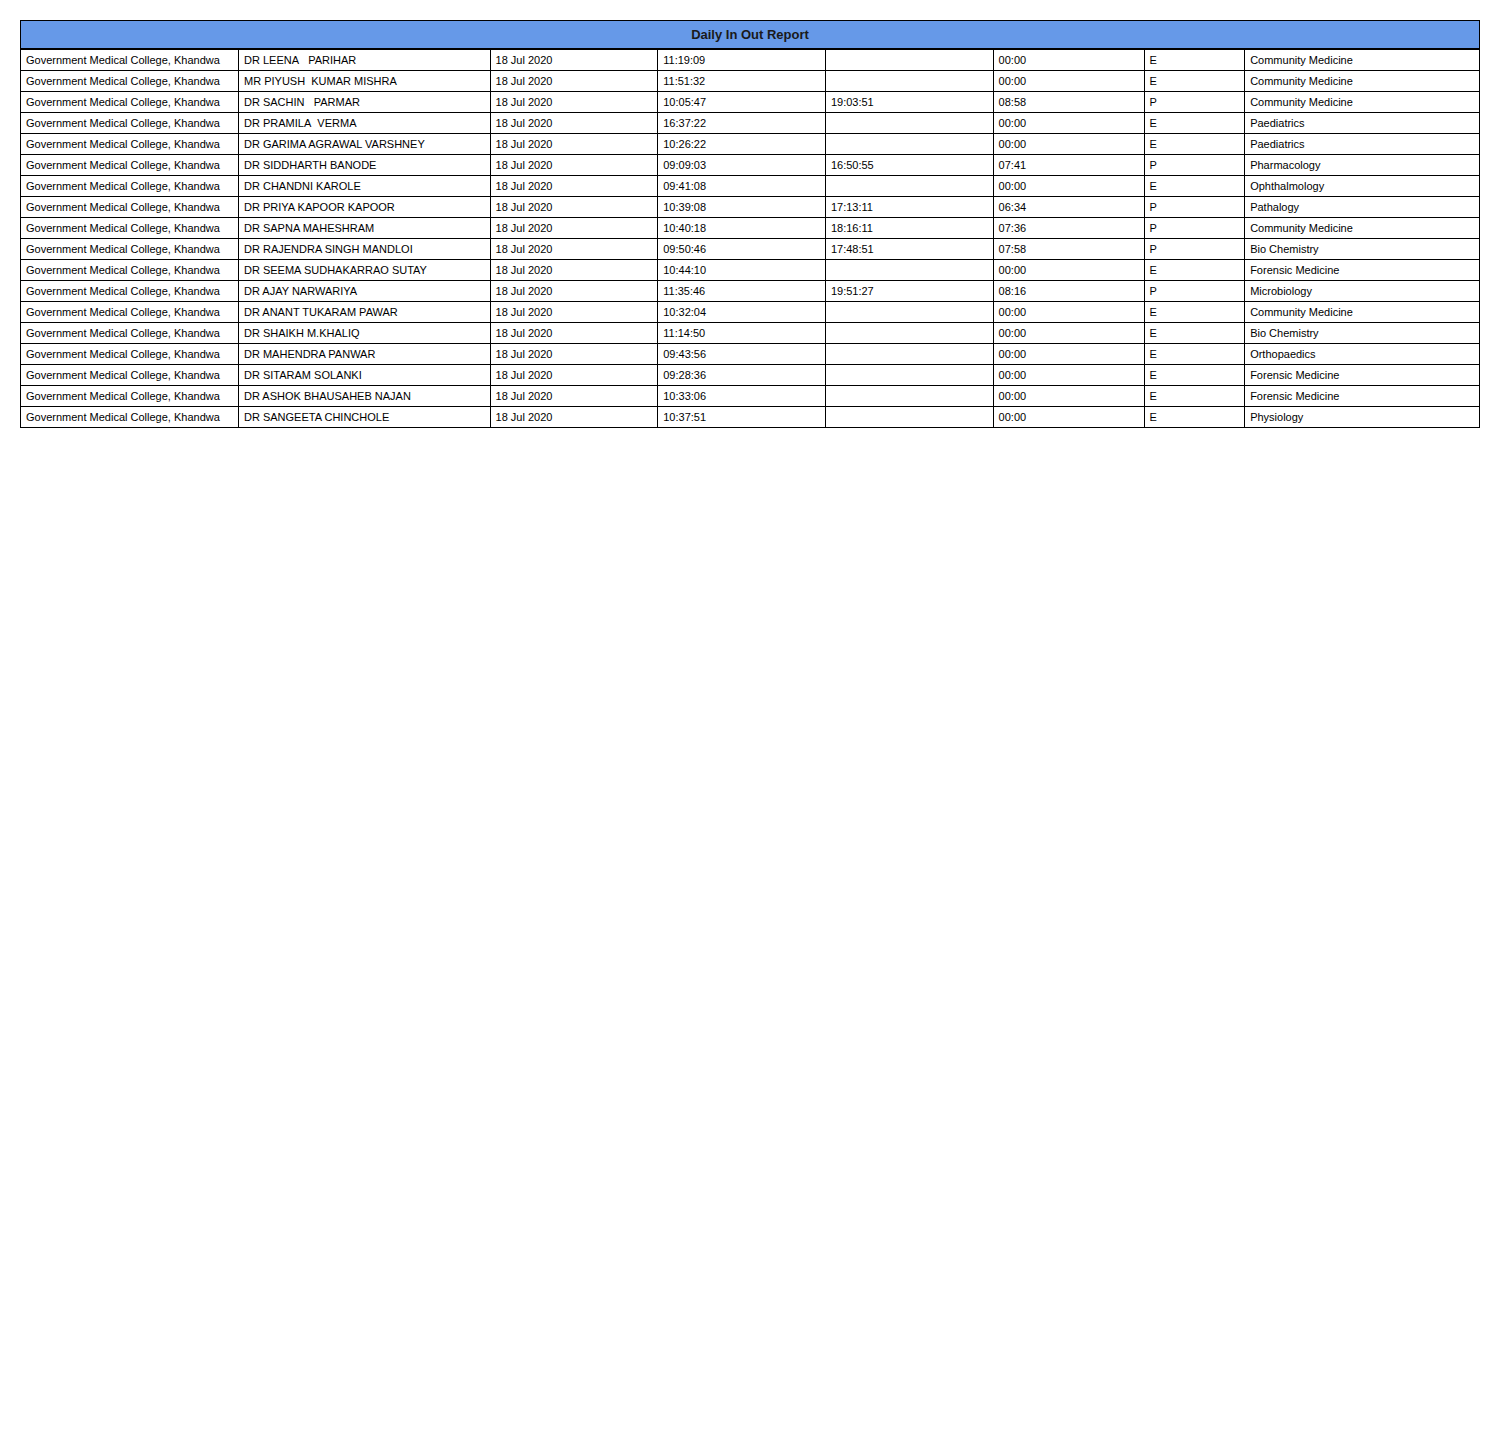Daily In Out Report
| Government Medical College, Khandwa | DR LEENA PARIHAR | 18 Jul 2020 | 11:19:09 | | 00:00 | E | Community Medicine |
| Government Medical College, Khandwa | MR PIYUSH KUMAR MISHRA | 18 Jul 2020 | 11:51:32 | | 00:00 | E | Community Medicine |
| Government Medical College, Khandwa | DR SACHIN PARMAR | 18 Jul 2020 | 10:05:47 | 19:03:51 | 08:58 | P | Community Medicine |
| Government Medical College, Khandwa | DR PRAMILA VERMA | 18 Jul 2020 | 16:37:22 | | 00:00 | E | Paediatrics |
| Government Medical College, Khandwa | DR GARIMA AGRAWAL VARSHNEY | 18 Jul 2020 | 10:26:22 | | 00:00 | E | Paediatrics |
| Government Medical College, Khandwa | DR SIDDHARTH BANODE | 18 Jul 2020 | 09:09:03 | 16:50:55 | 07:41 | P | Pharmacology |
| Government Medical College, Khandwa | DR CHANDNI KAROLE | 18 Jul 2020 | 09:41:08 | | 00:00 | E | Ophthalmology |
| Government Medical College, Khandwa | DR PRIYA KAPOOR KAPOOR | 18 Jul 2020 | 10:39:08 | 17:13:11 | 06:34 | P | Pathalogy |
| Government Medical College, Khandwa | DR SAPNA MAHESHRAM | 18 Jul 2020 | 10:40:18 | 18:16:11 | 07:36 | P | Community Medicine |
| Government Medical College, Khandwa | DR RAJENDRA SINGH MANDLOI | 18 Jul 2020 | 09:50:46 | 17:48:51 | 07:58 | P | Bio Chemistry |
| Government Medical College, Khandwa | DR SEEMA SUDHAKARRAO SUTAY | 18 Jul 2020 | 10:44:10 | | 00:00 | E | Forensic Medicine |
| Government Medical College, Khandwa | DR AJAY NARWARIYA | 18 Jul 2020 | 11:35:46 | 19:51:27 | 08:16 | P | Microbiology |
| Government Medical College, Khandwa | DR ANANT TUKARAM PAWAR | 18 Jul 2020 | 10:32:04 | | 00:00 | E | Community Medicine |
| Government Medical College, Khandwa | DR SHAIKH M.KHALIQ | 18 Jul 2020 | 11:14:50 | | 00:00 | E | Bio Chemistry |
| Government Medical College, Khandwa | DR MAHENDRA PANWAR | 18 Jul 2020 | 09:43:56 | | 00:00 | E | Orthopaedics |
| Government Medical College, Khandwa | DR SITARAM SOLANKI | 18 Jul 2020 | 09:28:36 | | 00:00 | E | Forensic Medicine |
| Government Medical College, Khandwa | DR ASHOK BHAUSAHEB NAJAN | 18 Jul 2020 | 10:33:06 | | 00:00 | E | Forensic Medicine |
| Government Medical College, Khandwa | DR SANGEETA CHINCHOLE | 18 Jul 2020 | 10:37:51 | | 00:00 | E | Physiology |